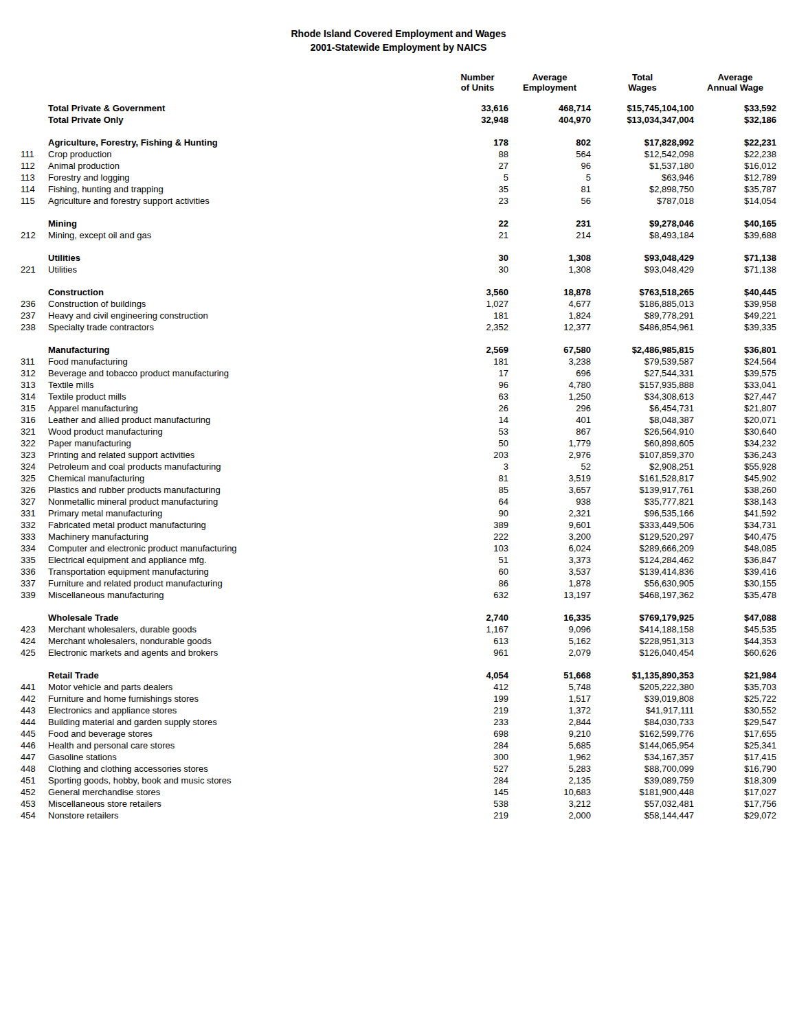Rhode Island Covered Employment and Wages
2001-Statewide Employment by NAICS
| | Number of Units | Average Employment | Total Wages | Average Annual Wage |
| --- | --- | --- | --- | --- |
| | Total Private & Government | 33,616 | 468,714 | $15,745,104,100 | $33,592 |
| | Total Private Only | 32,948 | 404,970 | $13,034,347,004 | $32,186 |
| | Agriculture, Forestry, Fishing & Hunting | 178 | 802 | $17,828,992 | $22,231 |
| 111 | Crop production | 88 | 564 | $12,542,098 | $22,238 |
| 112 | Animal production | 27 | 96 | $1,537,180 | $16,012 |
| 113 | Forestry and logging | 5 | 5 | $63,946 | $12,789 |
| 114 | Fishing, hunting and trapping | 35 | 81 | $2,898,750 | $35,787 |
| 115 | Agriculture and forestry support activities | 23 | 56 | $787,018 | $14,054 |
| | Mining | 22 | 231 | $9,278,046 | $40,165 |
| 212 | Mining, except oil and gas | 21 | 214 | $8,493,184 | $39,688 |
| | Utilities | 30 | 1,308 | $93,048,429 | $71,138 |
| 221 | Utilities | 30 | 1,308 | $93,048,429 | $71,138 |
| | Construction | 3,560 | 18,878 | $763,518,265 | $40,445 |
| 236 | Construction of buildings | 1,027 | 4,677 | $186,885,013 | $39,958 |
| 237 | Heavy and civil engineering construction | 181 | 1,824 | $89,778,291 | $49,221 |
| 238 | Specialty trade contractors | 2,352 | 12,377 | $486,854,961 | $39,335 |
| | Manufacturing | 2,569 | 67,580 | $2,486,985,815 | $36,801 |
| 311 | Food manufacturing | 181 | 3,238 | $79,539,587 | $24,564 |
| 312 | Beverage and tobacco product manufacturing | 17 | 696 | $27,544,331 | $39,575 |
| 313 | Textile mills | 96 | 4,780 | $157,935,888 | $33,041 |
| 314 | Textile product mills | 63 | 1,250 | $34,308,613 | $27,447 |
| 315 | Apparel manufacturing | 26 | 296 | $6,454,731 | $21,807 |
| 316 | Leather and allied product manufacturing | 14 | 401 | $8,048,387 | $20,071 |
| 321 | Wood product manufacturing | 53 | 867 | $26,564,910 | $30,640 |
| 322 | Paper manufacturing | 50 | 1,779 | $60,898,605 | $34,232 |
| 323 | Printing and related support activities | 203 | 2,976 | $107,859,370 | $36,243 |
| 324 | Petroleum and coal products manufacturing | 3 | 52 | $2,908,251 | $55,928 |
| 325 | Chemical manufacturing | 81 | 3,519 | $161,528,817 | $45,902 |
| 326 | Plastics and rubber products manufacturing | 85 | 3,657 | $139,917,761 | $38,260 |
| 327 | Nonmetallic mineral product manufacturing | 64 | 938 | $35,777,821 | $38,143 |
| 331 | Primary metal manufacturing | 90 | 2,321 | $96,535,166 | $41,592 |
| 332 | Fabricated metal product manufacturing | 389 | 9,601 | $333,449,506 | $34,731 |
| 333 | Machinery manufacturing | 222 | 3,200 | $129,520,297 | $40,475 |
| 334 | Computer and electronic product manufacturing | 103 | 6,024 | $289,666,209 | $48,085 |
| 335 | Electrical equipment and appliance mfg. | 51 | 3,373 | $124,284,462 | $36,847 |
| 336 | Transportation equipment manufacturing | 60 | 3,537 | $139,414,836 | $39,416 |
| 337 | Furniture and related product manufacturing | 86 | 1,878 | $56,630,905 | $30,155 |
| 339 | Miscellaneous manufacturing | 632 | 13,197 | $468,197,362 | $35,478 |
| | Wholesale Trade | 2,740 | 16,335 | $769,179,925 | $47,088 |
| 423 | Merchant wholesalers, durable goods | 1,167 | 9,096 | $414,188,158 | $45,535 |
| 424 | Merchant wholesalers, nondurable goods | 613 | 5,162 | $228,951,313 | $44,353 |
| 425 | Electronic markets and agents and brokers | 961 | 2,079 | $126,040,454 | $60,626 |
| | Retail Trade | 4,054 | 51,668 | $1,135,890,353 | $21,984 |
| 441 | Motor vehicle and parts dealers | 412 | 5,748 | $205,222,380 | $35,703 |
| 442 | Furniture and home furnishings stores | 199 | 1,517 | $39,019,808 | $25,722 |
| 443 | Electronics and appliance stores | 219 | 1,372 | $41,917,111 | $30,552 |
| 444 | Building material and garden supply stores | 233 | 2,844 | $84,030,733 | $29,547 |
| 445 | Food and beverage stores | 698 | 9,210 | $162,599,776 | $17,655 |
| 446 | Health and personal care stores | 284 | 5,685 | $144,065,954 | $25,341 |
| 447 | Gasoline stations | 300 | 1,962 | $34,167,357 | $17,415 |
| 448 | Clothing and clothing accessories stores | 527 | 5,283 | $88,700,099 | $16,790 |
| 451 | Sporting goods, hobby, book and music stores | 284 | 2,135 | $39,089,759 | $18,309 |
| 452 | General merchandise stores | 145 | 10,683 | $181,900,448 | $17,027 |
| 453 | Miscellaneous store retailers | 538 | 3,212 | $57,032,481 | $17,756 |
| 454 | Nonstore retailers | 219 | 2,000 | $58,144,447 | $29,072 |